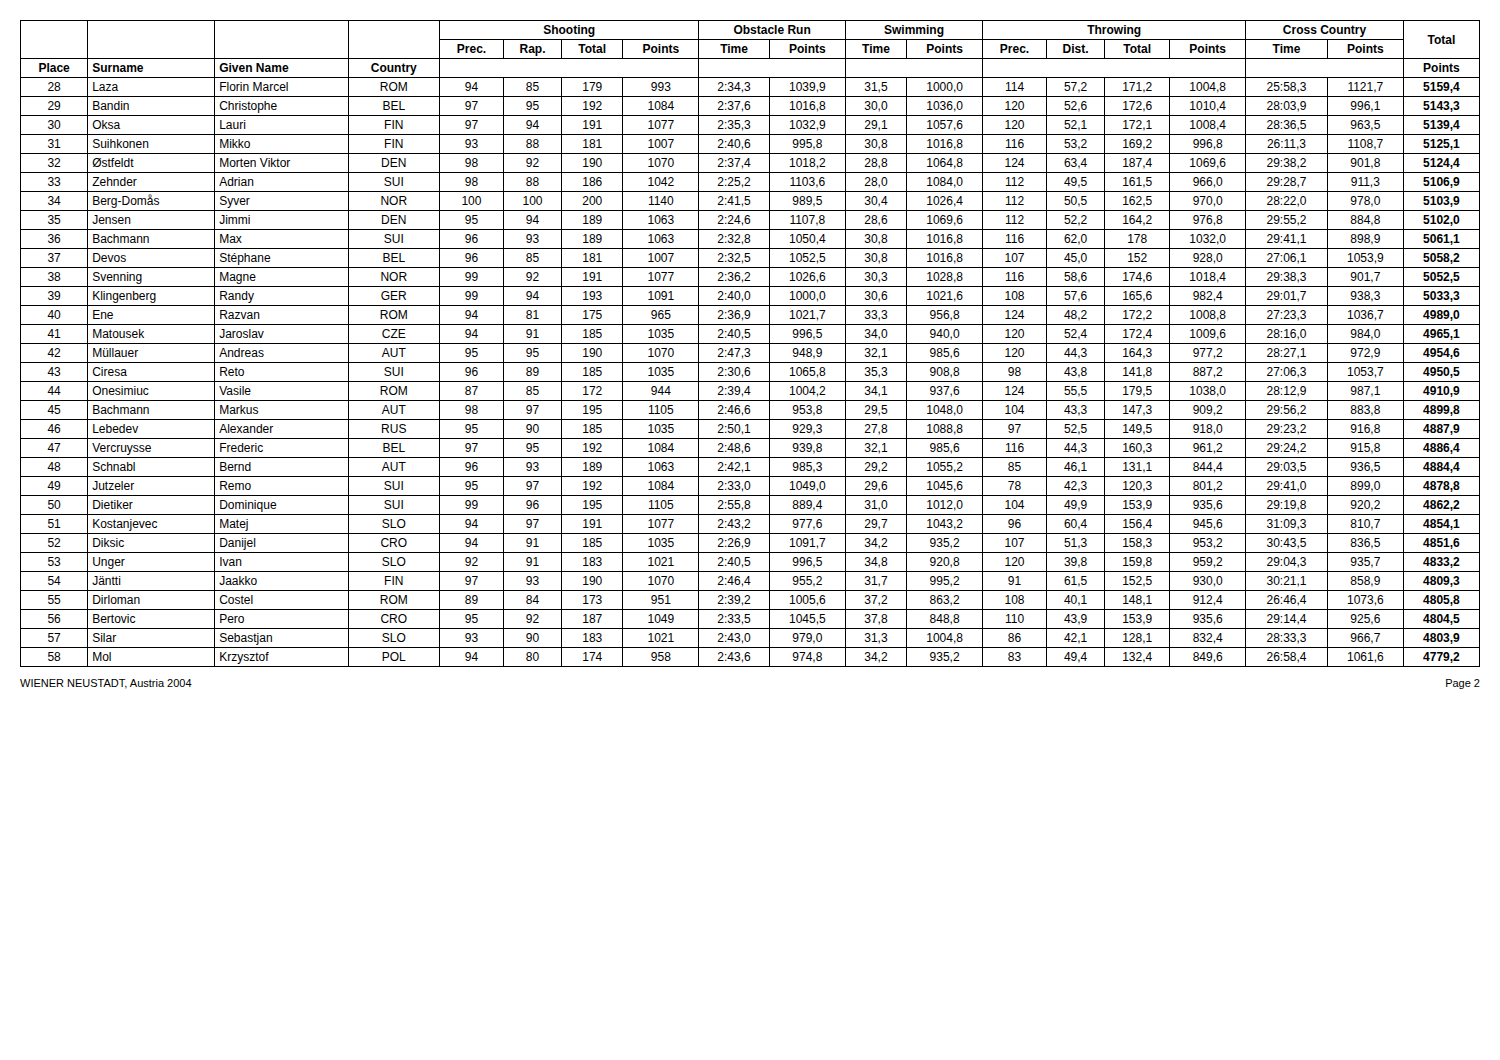| | | | | Shooting | Obstacle Run | Swimming | Throwing | Cross Country | Total |
| --- | --- | --- | --- | --- | --- | --- | --- | --- | --- |
| Prec. | Rap. | Total | Points | Time | Points | Time | Points | Prec. | Dist. | Total | Points | Time | Points |
| Place | Surname | Given Name | Country | | | | | | Points |
| 28 | Laza | Florin Marcel | ROM | 94 | 85 | 179 | 993 | 2:34,3 | 1039,9 | 31,5 | 1000,0 | 114 | 57,2 | 171,2 | 1004,8 | 25:58,3 | 1121,7 | 5159,4 |
| 29 | Bandin | Christophe | BEL | 97 | 95 | 192 | 1084 | 2:37,6 | 1016,8 | 30,0 | 1036,0 | 120 | 52,6 | 172,6 | 1010,4 | 28:03,9 | 996,1 | 5143,3 |
| 30 | Oksa | Lauri | FIN | 97 | 94 | 191 | 1077 | 2:35,3 | 1032,9 | 29,1 | 1057,6 | 120 | 52,1 | 172,1 | 1008,4 | 28:36,5 | 963,5 | 5139,4 |
| 31 | Suihkonen | Mikko | FIN | 93 | 88 | 181 | 1007 | 2:40,6 | 995,8 | 30,8 | 1016,8 | 116 | 53,2 | 169,2 | 996,8 | 26:11,3 | 1108,7 | 5125,1 |
| 32 | Østfeldt | Morten Viktor | DEN | 98 | 92 | 190 | 1070 | 2:37,4 | 1018,2 | 28,8 | 1064,8 | 124 | 63,4 | 187,4 | 1069,6 | 29:38,2 | 901,8 | 5124,4 |
| 33 | Zehnder | Adrian | SUI | 98 | 88 | 186 | 1042 | 2:25,2 | 1103,6 | 28,0 | 1084,0 | 112 | 49,5 | 161,5 | 966,0 | 29:28,7 | 911,3 | 5106,9 |
| 34 | Berg-Domås | Syver | NOR | 100 | 100 | 200 | 1140 | 2:41,5 | 989,5 | 30,4 | 1026,4 | 112 | 50,5 | 162,5 | 970,0 | 28:22,0 | 978,0 | 5103,9 |
| 35 | Jensen | Jimmi | DEN | 95 | 94 | 189 | 1063 | 2:24,6 | 1107,8 | 28,6 | 1069,6 | 112 | 52,2 | 164,2 | 976,8 | 29:55,2 | 884,8 | 5102,0 |
| 36 | Bachmann | Max | SUI | 96 | 93 | 189 | 1063 | 2:32,8 | 1050,4 | 30,8 | 1016,8 | 116 | 62,0 | 178 | 1032,0 | 29:41,1 | 898,9 | 5061,1 |
| 37 | Devos | Stéphane | BEL | 96 | 85 | 181 | 1007 | 2:32,5 | 1052,5 | 30,8 | 1016,8 | 107 | 45,0 | 152 | 928,0 | 27:06,1 | 1053,9 | 5058,2 |
| 38 | Svenning | Magne | NOR | 99 | 92 | 191 | 1077 | 2:36,2 | 1026,6 | 30,3 | 1028,8 | 116 | 58,6 | 174,6 | 1018,4 | 29:38,3 | 901,7 | 5052,5 |
| 39 | Klingenberg | Randy | GER | 99 | 94 | 193 | 1091 | 2:40,0 | 1000,0 | 30,6 | 1021,6 | 108 | 57,6 | 165,6 | 982,4 | 29:01,7 | 938,3 | 5033,3 |
| 40 | Ene | Razvan | ROM | 94 | 81 | 175 | 965 | 2:36,9 | 1021,7 | 33,3 | 956,8 | 124 | 48,2 | 172,2 | 1008,8 | 27:23,3 | 1036,7 | 4989,0 |
| 41 | Matousek | Jaroslav | CZE | 94 | 91 | 185 | 1035 | 2:40,5 | 996,5 | 34,0 | 940,0 | 120 | 52,4 | 172,4 | 1009,6 | 28:16,0 | 984,0 | 4965,1 |
| 42 | Müllauer | Andreas | AUT | 95 | 95 | 190 | 1070 | 2:47,3 | 948,9 | 32,1 | 985,6 | 120 | 44,3 | 164,3 | 977,2 | 28:27,1 | 972,9 | 4954,6 |
| 43 | Ciresa | Reto | SUI | 96 | 89 | 185 | 1035 | 2:30,6 | 1065,8 | 35,3 | 908,8 | 98 | 43,8 | 141,8 | 887,2 | 27:06,3 | 1053,7 | 4950,5 |
| 44 | Onesimiuc | Vasile | ROM | 87 | 85 | 172 | 944 | 2:39,4 | 1004,2 | 34,1 | 937,6 | 124 | 55,5 | 179,5 | 1038,0 | 28:12,9 | 987,1 | 4910,9 |
| 45 | Bachmann | Markus | AUT | 98 | 97 | 195 | 1105 | 2:46,6 | 953,8 | 29,5 | 1048,0 | 104 | 43,3 | 147,3 | 909,2 | 29:56,2 | 883,8 | 4899,8 |
| 46 | Lebedev | Alexander | RUS | 95 | 90 | 185 | 1035 | 2:50,1 | 929,3 | 27,8 | 1088,8 | 97 | 52,5 | 149,5 | 918,0 | 29:23,2 | 916,8 | 4887,9 |
| 47 | Vercruysse | Frederic | BEL | 97 | 95 | 192 | 1084 | 2:48,6 | 939,8 | 32,1 | 985,6 | 116 | 44,3 | 160,3 | 961,2 | 29:24,2 | 915,8 | 4886,4 |
| 48 | Schnabl | Bernd | AUT | 96 | 93 | 189 | 1063 | 2:42,1 | 985,3 | 29,2 | 1055,2 | 85 | 46,1 | 131,1 | 844,4 | 29:03,5 | 936,5 | 4884,4 |
| 49 | Jutzeler | Remo | SUI | 95 | 97 | 192 | 1084 | 2:33,0 | 1049,0 | 29,6 | 1045,6 | 78 | 42,3 | 120,3 | 801,2 | 29:41,0 | 899,0 | 4878,8 |
| 50 | Dietiker | Dominique | SUI | 99 | 96 | 195 | 1105 | 2:55,8 | 889,4 | 31,0 | 1012,0 | 104 | 49,9 | 153,9 | 935,6 | 29:19,8 | 920,2 | 4862,2 |
| 51 | Kostanjevec | Matej | SLO | 94 | 97 | 191 | 1077 | 2:43,2 | 977,6 | 29,7 | 1043,2 | 96 | 60,4 | 156,4 | 945,6 | 31:09,3 | 810,7 | 4854,1 |
| 52 | Diksic | Danijel | CRO | 94 | 91 | 185 | 1035 | 2:26,9 | 1091,7 | 34,2 | 935,2 | 107 | 51,3 | 158,3 | 953,2 | 30:43,5 | 836,5 | 4851,6 |
| 53 | Unger | Ivan | SLO | 92 | 91 | 183 | 1021 | 2:40,5 | 996,5 | 34,8 | 920,8 | 120 | 39,8 | 159,8 | 959,2 | 29:04,3 | 935,7 | 4833,2 |
| 54 | Jäntti | Jaakko | FIN | 97 | 93 | 190 | 1070 | 2:46,4 | 955,2 | 31,7 | 995,2 | 91 | 61,5 | 152,5 | 930,0 | 30:21,1 | 858,9 | 4809,3 |
| 55 | Dirloman | Costel | ROM | 89 | 84 | 173 | 951 | 2:39,2 | 1005,6 | 37,2 | 863,2 | 108 | 40,1 | 148,1 | 912,4 | 26:46,4 | 1073,6 | 4805,8 |
| 56 | Bertovic | Pero | CRO | 95 | 92 | 187 | 1049 | 2:33,5 | 1045,5 | 37,8 | 848,8 | 110 | 43,9 | 153,9 | 935,6 | 29:14,4 | 925,6 | 4804,5 |
| 57 | Silar | Sebastjan | SLO | 93 | 90 | 183 | 1021 | 2:43,0 | 979,0 | 31,3 | 1004,8 | 86 | 42,1 | 128,1 | 832,4 | 28:33,3 | 966,7 | 4803,9 |
| 58 | Mol | Krzysztof | POL | 94 | 80 | 174 | 958 | 2:43,6 | 974,8 | 34,2 | 935,2 | 83 | 49,4 | 132,4 | 849,6 | 26:58,4 | 1061,6 | 4779,2 |
WIENER NEUSTADT, Austria 2004 Page 2